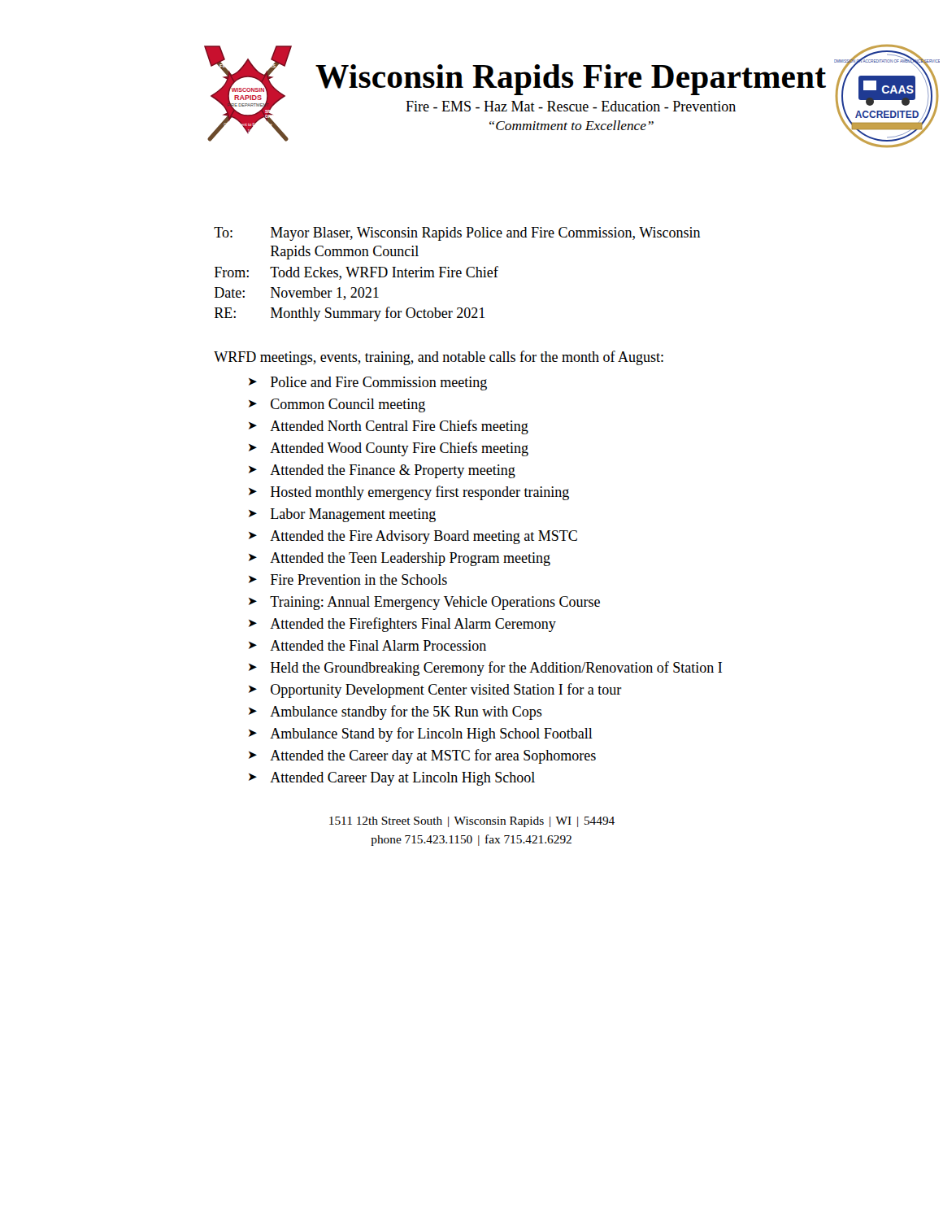WISCONSIN RAPIDS FIRE DEPARTMENT FIRE EMS FIRE SPECIAL OPS Commitment to Excellence Est. 1920
Wisconsin Rapids Fire Department
Fire - EMS - Haz Mat - Rescue - Education - Prevention
“Commitment to Excellence”
COMMISSION ON ACCREDITATION OF AMBULANCE SERVICES CAAS ACCREDITED
| To: | Mayor Blaser, Wisconsin Rapids Police and Fire Commission, Wisconsin Rapids Common Council |
| From: | Todd Eckes, WRFD Interim Fire Chief |
| Date: | November 1, 2021 |
| RE: | Monthly Summary for October 2021 |
WRFD meetings, events, training, and notable calls for the month of August:
Police and Fire Commission meeting
Common Council meeting
Attended North Central Fire Chiefs meeting
Attended Wood County Fire Chiefs meeting
Attended the Finance & Property meeting
Hosted monthly emergency first responder training
Labor Management meeting
Attended the Fire Advisory Board meeting at MSTC
Attended the Teen Leadership Program meeting
Fire Prevention in the Schools
Training: Annual Emergency Vehicle Operations Course
Attended the Firefighters Final Alarm Ceremony
Attended the Final Alarm Procession
Held the Groundbreaking Ceremony for the Addition/Renovation of Station I
Opportunity Development Center visited Station I for a tour
Ambulance standby for the 5K Run with Cops
Ambulance Stand by for Lincoln High School Football
Attended the Career day at MSTC for area Sophomores
Attended Career Day at Lincoln High School
1511 12th Street South | Wisconsin Rapids | WI | 54494
phone 715.423.1150 | fax 715.421.6292